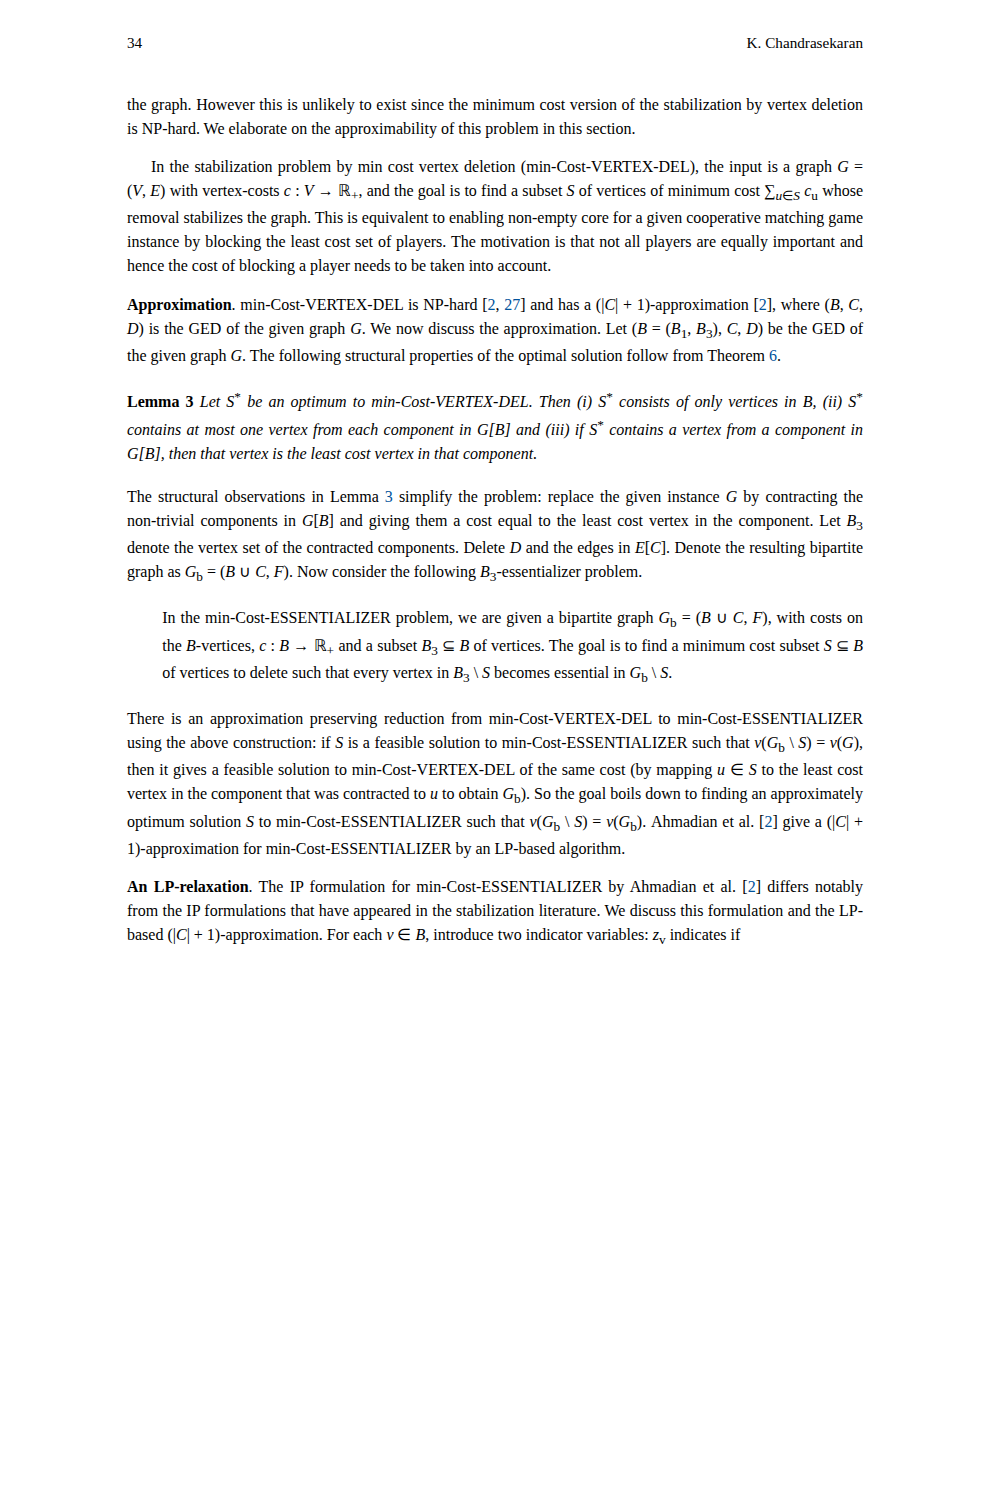34 K. Chandrasekaran
the graph. However this is unlikely to exist since the minimum cost version of the stabilization by vertex deletion is NP-hard. We elaborate on the approximability of this problem in this section.
In the stabilization problem by min cost vertex deletion (min-Cost-VERTEX-DEL), the input is a graph G = (V, E) with vertex-costs c : V → ℝ+, and the goal is to find a subset S of vertices of minimum cost ∑u∈S cu whose removal stabilizes the graph. This is equivalent to enabling non-empty core for a given cooperative matching game instance by blocking the least cost set of players. The motivation is that not all players are equally important and hence the cost of blocking a player needs to be taken into account.
Approximation. min-Cost-VERTEX-DEL is NP-hard [2, 27] and has a (|C| + 1)-approximation [2], where (B, C, D) is the GED of the given graph G. We now discuss the approximation. Let (B = (B1, B3), C, D) be the GED of the given graph G. The following structural properties of the optimal solution follow from Theorem 6.
Lemma 3 Let S* be an optimum to min-Cost-VERTEX-DEL. Then (i) S* consists of only vertices in B, (ii) S* contains at most one vertex from each component in G[B] and (iii) if S* contains a vertex from a component in G[B], then that vertex is the least cost vertex in that component.
The structural observations in Lemma 3 simplify the problem: replace the given instance G by contracting the non-trivial components in G[B] and giving them a cost equal to the least cost vertex in the component. Let B3 denote the vertex set of the contracted components. Delete D and the edges in E[C]. Denote the resulting bipartite graph as Gb = (B ∪ C, F). Now consider the following B3-essentializer problem.
In the min-Cost-ESSENTIALIZER problem, we are given a bipartite graph Gb = (B ∪ C, F), with costs on the B-vertices, c : B → ℝ+ and a subset B3 ⊆ B of vertices. The goal is to find a minimum cost subset S ⊆ B of vertices to delete such that every vertex in B3 \ S becomes essential in Gb \ S.
There is an approximation preserving reduction from min-Cost-VERTEX-DEL to min-Cost-ESSENTIALIZER using the above construction: if S is a feasible solution to min-Cost-ESSENTIALIZER such that ν(Gb \ S) = ν(G), then it gives a feasible solution to min-Cost-VERTEX-DEL of the same cost (by mapping u ∈ S to the least cost vertex in the component that was contracted to u to obtain Gb). So the goal boils down to finding an approximately optimum solution S to min-Cost-ESSENTIALIZER such that ν(Gb \ S) = ν(Gb). Ahmadian et al. [2] give a (|C| + 1)-approximation for min-Cost-ESSENTIALIZER by an LP-based algorithm.
An LP-relaxation. The IP formulation for min-Cost-ESSENTIALIZER by Ahmadian et al. [2] differs notably from the IP formulations that have appeared in the stabilization literature. We discuss this formulation and the LP-based (|C| + 1)-approximation. For each v ∈ B, introduce two indicator variables: zv indicates if